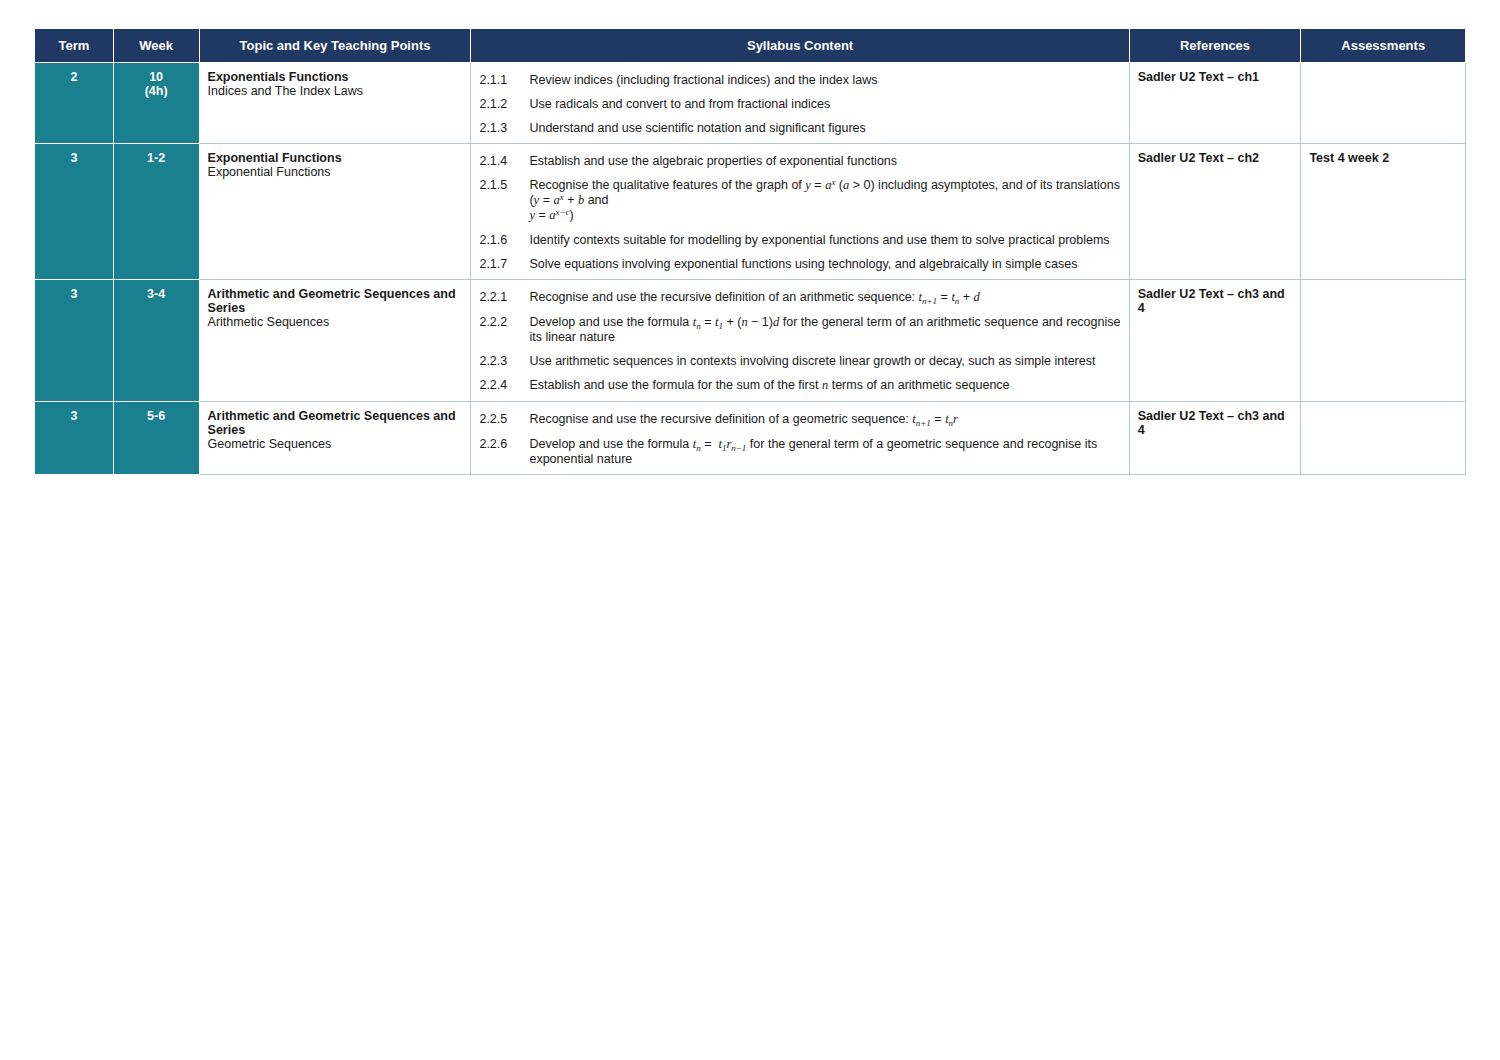| Term | Week | Topic and Key Teaching Points | Syllabus Content | References | Assessments |
| --- | --- | --- | --- | --- | --- |
| 2 | 10 (4h) | Exponentials Functions Indices and The Index Laws | 2.1.1 Review indices (including fractional indices) and the index laws 2.1.2 Use radicals and convert to and from fractional indices 2.1.3 Understand and use scientific notation and significant figures | Sadler U2 Text – ch1 | |
| 3 | 1-2 | Exponential Functions Exponential Functions | 2.1.4 Establish and use the algebraic properties of exponential functions 2.1.5 Recognise the qualitative features of the graph of y = a x ( a > 0) including asymptotes, and of its translations ( y = a x + b and y = a x−c ) 2.1.6 Identify contexts suitable for modelling by exponential functions and use them to solve practical problems 2.1.7 Solve equations involving exponential functions using technology, and algebraically in simple cases | Sadler U2 Text – ch2 | Test 4 week 2 |
| 3 | 3-4 | Arithmetic and Geometric Sequences and Series Arithmetic Sequences | 2.2.1 Recognise and use the recursive definition of an arithmetic sequence: t n+1 = t n + d 2.2.2 Develop and use the formula t n = t 1 + ( n − 1) d for the general term of an arithmetic sequence and recognise its linear nature 2.2.3 Use arithmetic sequences in contexts involving discrete linear growth or decay, such as simple interest 2.2.4 Establish and use the formula for the sum of the first n terms of an arithmetic sequence | Sadler U2 Text – ch3 and 4 | |
| 3 | 5-6 | Arithmetic and Geometric Sequences and Series Geometric Sequences | 2.2.5 Recognise and use the recursive definition of a geometric sequence: t n+1 = t n r 2.2.6 Develop and use the formula t n = t 1 r n−1 for the general term of a geometric sequence and recognise its exponential nature | Sadler U2 Text – ch3 and 4 | |